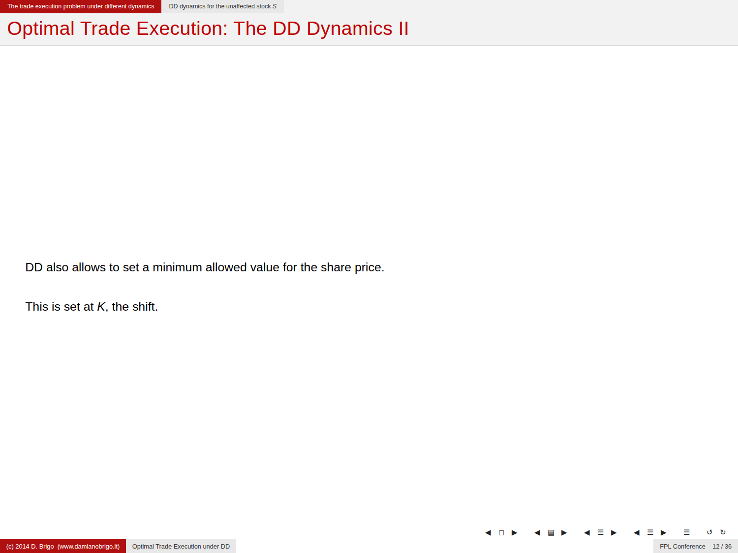The trade execution problem under different dynamics
DD dynamics for the unaffected stock S
Optimal Trade Execution: The DD Dynamics II
DD also allows to set a minimum allowed value for the share price.
This is set at K, the shift.
◀ ◻ ▶ ◀ ▤ ▶ ◀ ☰ ▶ ◀ ☰ ▶ ☰ ↺ ↻
(c) 2014 D. Brigo (www.damianobrigo.it)
Optimal Trade Execution under DD
FPL Conference 12 / 36